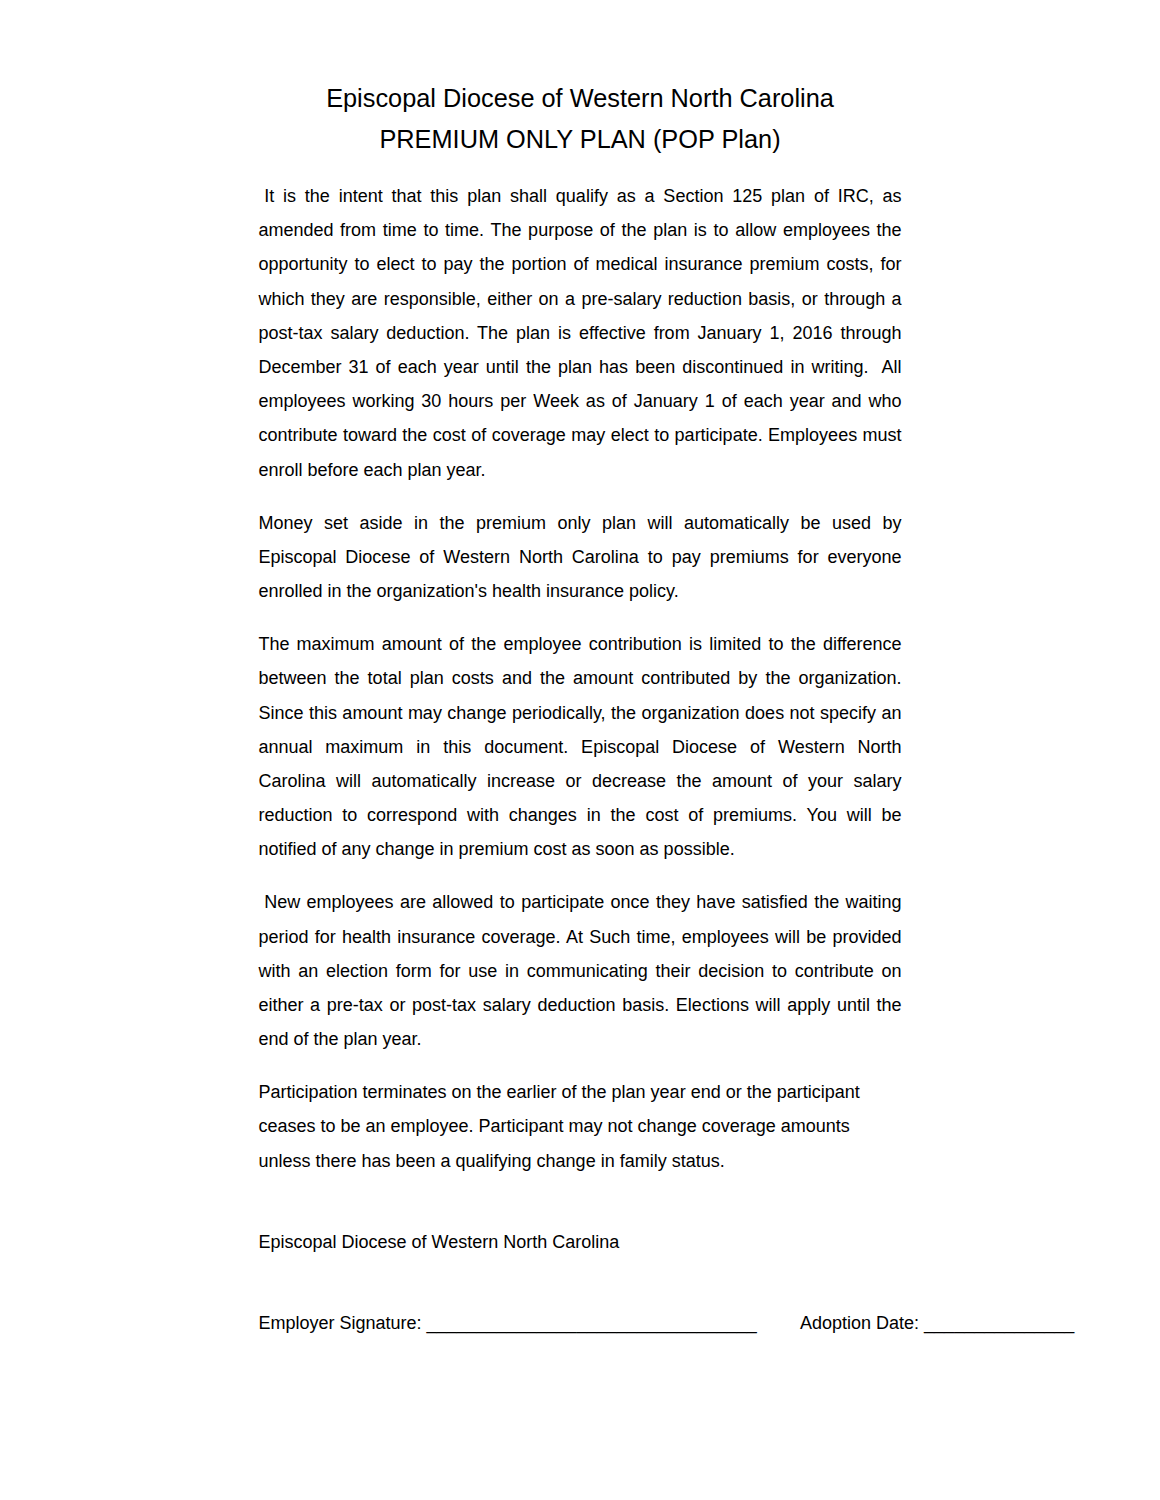Episcopal Diocese of Western North Carolina
PREMIUM ONLY PLAN (POP Plan)
It is the intent that this plan shall qualify as a Section 125 plan of IRC, as amended from time to time. The purpose of the plan is to allow employees the opportunity to elect to pay the portion of medical insurance premium costs, for which they are responsible, either on a pre-salary reduction basis, or through a post-tax salary deduction. The plan is effective from January 1, 2016 through December 31 of each year until the plan has been discontinued in writing. All employees working 30 hours per Week as of January 1 of each year and who contribute toward the cost of coverage may elect to participate. Employees must enroll before each plan year.
Money set aside in the premium only plan will automatically be used by Episcopal Diocese of Western North Carolina to pay premiums for everyone enrolled in the organization's health insurance policy.
The maximum amount of the employee contribution is limited to the difference between the total plan costs and the amount contributed by the organization. Since this amount may change periodically, the organization does not specify an annual maximum in this document. Episcopal Diocese of Western North Carolina will automatically increase or decrease the amount of your salary reduction to correspond with changes in the cost of premiums. You will be notified of any change in premium cost as soon as possible.
New employees are allowed to participate once they have satisfied the waiting period for health insurance coverage. At Such time, employees will be provided with an election form for use in communicating their decision to contribute on either a pre-tax or post-tax salary deduction basis. Elections will apply until the end of the plan year.
Participation terminates on the earlier of the plan year end or the participant ceases to be an employee. Participant may not change coverage amounts unless there has been a qualifying change in family status.
Episcopal Diocese of Western North Carolina
Employer Signature: _________________________________ Adoption Date: _______________